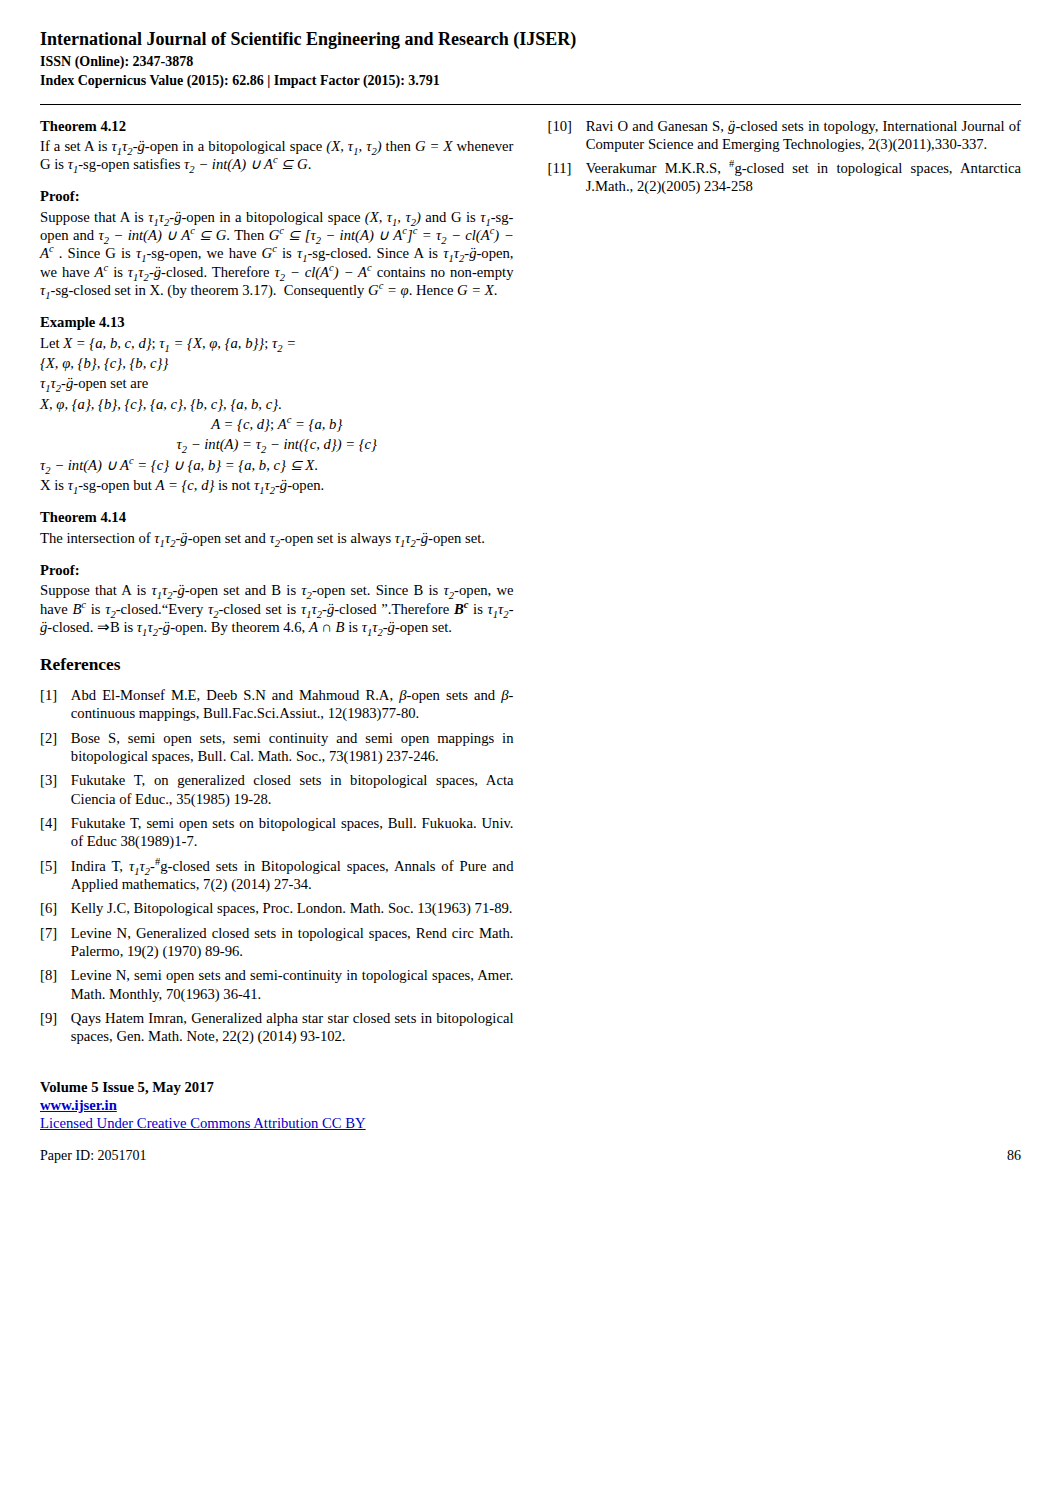International Journal of Scientific Engineering and Research (IJSER)
ISSN (Online): 2347-3878
Index Copernicus Value (2015): 62.86 | Impact Factor (2015): 3.791
Theorem 4.12
If a set A is τ1τ2-g̈-open in a bitopological space (X, τ1, τ2) then G = X whenever G is τ1-sg-open satisfies τ2 − int(A) ∪ Ac ⊆ G.
Proof:
Suppose that A is τ1τ2-g̈-open in a bitopological space (X, τ1, τ2) and G is τ1-sg-open and τ2 − int(A) ∪ Ac ⊆ G. Then Gc ⊆ [τ2 − int(A) ∪ Ac]c = τ2 − cl(Ac) − Ac . Since G is τ1-sg-open, we have Gc is τ1-sg-closed. Since A is τ1τ2-g̈-open, we have Ac is τ1τ2-g̈-closed. Therefore τ2 − cl(Ac) − Ac contains no non-empty τ1-sg-closed set in X. (by theorem 3.17). Consequently Gc = φ. Hence G = X.
Example 4.13
Let X = {a, b, c, d}; τ1 = {X, φ, {a, b}}; τ2 =
{X, φ, {b}, {c}, {b, c}}
τ1τ2-g̈-open set are
X, φ, {a}, {b}, {c}, {a, c}, {b, c}, {a, b, c}.
A = {c, d}; Ac = {a, b}
τ2 − int(A) = τ2 − int({c, d}) = {c}
τ2 − int(A) ∪ Ac = {c} ∪ {a, b} = {a, b, c} ⊆ X.
X is τ1-sg-open but A = {c, d} is not τ1τ2-g̈-open.
Theorem 4.14
The intersection of τ1τ2-g̈-open set and τ2-open set is always τ1τ2-g̈-open set.
Proof:
Suppose that A is τ1τ2-g̈-open set and B is τ2-open set. Since B is τ2-open, we have Bc is τ2-closed.“Every τ2-closed set is τ1τ2-g̈-closed ”.Therefore Bc is τ1τ2-g̈-closed. ⇒B is τ1τ2-g̈-open. By theorem 4.6, A ∩ B is τ1τ2-g̈-open set.
References
[1] Abd El-Monsef M.E, Deeb S.N and Mahmoud R.A, β-open sets and β-continuous mappings, Bull.Fac.Sci.Assiut., 12(1983)77-80.
[2] Bose S, semi open sets, semi continuity and semi open mappings in bitopological spaces, Bull. Cal. Math. Soc., 73(1981) 237-246.
[3] Fukutake T, on generalized closed sets in bitopological spaces, Acta Ciencia of Educ., 35(1985) 19-28.
[4] Fukutake T, semi open sets on bitopological spaces, Bull. Fukuoka. Univ. of Educ 38(1989)1-7.
[5] Indira T, τ1τ2-#g-closed sets in Bitopological spaces, Annals of Pure and Applied mathematics, 7(2) (2014) 27-34.
[6] Kelly J.C, Bitopological spaces, Proc. London. Math. Soc. 13(1963) 71-89.
[7] Levine N, Generalized closed sets in topological spaces, Rend circ Math. Palermo, 19(2) (1970) 89-96.
[8] Levine N, semi open sets and semi-continuity in topological spaces, Amer. Math. Monthly, 70(1963) 36-41.
[9] Qays Hatem Imran, Generalized alpha star star closed sets in bitopological spaces, Gen. Math. Note, 22(2) (2014) 93-102.
[10] Ravi O and Ganesan S, g̈-closed sets in topology, International Journal of Computer Science and Emerging Technologies, 2(3)(2011),330-337.
[11] Veerakumar M.K.R.S, #g-closed set in topological spaces, Antarctica J.Math., 2(2)(2005) 234-258
Volume 5 Issue 5, May 2017
www.ijser.in
Licensed Under Creative Commons Attribution CC BY
Paper ID: 2051701 86